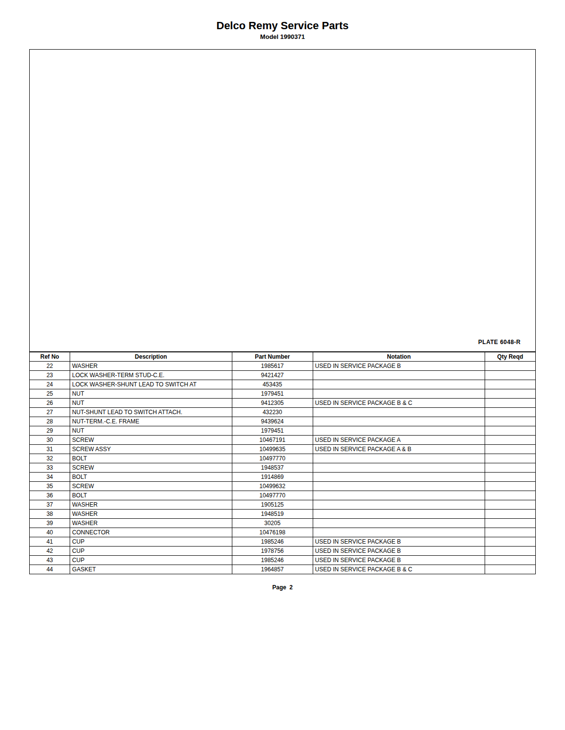Delco Remy Service Parts
Model 1990371
PLATE 6048-R
| Ref No | Description | Part Number | Notation | Qty Reqd |
| --- | --- | --- | --- | --- |
| 22 | WASHER | 1985617 | USED IN SERVICE PACKAGE B | |
| 23 | LOCK WASHER-TERM STUD-C.E. | 9421427 | | |
| 24 | LOCK WASHER-SHUNT LEAD TO SWITCH AT | 453435 | | |
| 25 | NUT | 1979451 | | |
| 26 | NUT | 9412305 | USED IN SERVICE PACKAGE B & C | |
| 27 | NUT-SHUNT LEAD TO SWITCH ATTACH. | 432230 | | |
| 28 | NUT-TERM.-C.E. FRAME | 9439624 | | |
| 29 | NUT | 1979451 | | |
| 30 | SCREW | 10467191 | USED IN SERVICE PACKAGE A | |
| 31 | SCREW ASSY | 10499635 | USED IN SERVICE PACKAGE A & B | |
| 32 | BOLT | 10497770 | | |
| 33 | SCREW | 1948537 | | |
| 34 | BOLT | 1914869 | | |
| 35 | SCREW | 10499632 | | |
| 36 | BOLT | 10497770 | | |
| 37 | WASHER | 1905125 | | |
| 38 | WASHER | 1948519 | | |
| 39 | WASHER | 30205 | | |
| 40 | CONNECTOR | 10476198 | | |
| 41 | CUP | 1985246 | USED IN SERVICE PACKAGE B | |
| 42 | CUP | 1978756 | USED IN SERVICE PACKAGE B | |
| 43 | CUP | 1985246 | USED IN SERVICE PACKAGE B | |
| 44 | GASKET | 1964857 | USED IN SERVICE PACKAGE B & C | |
Page 2